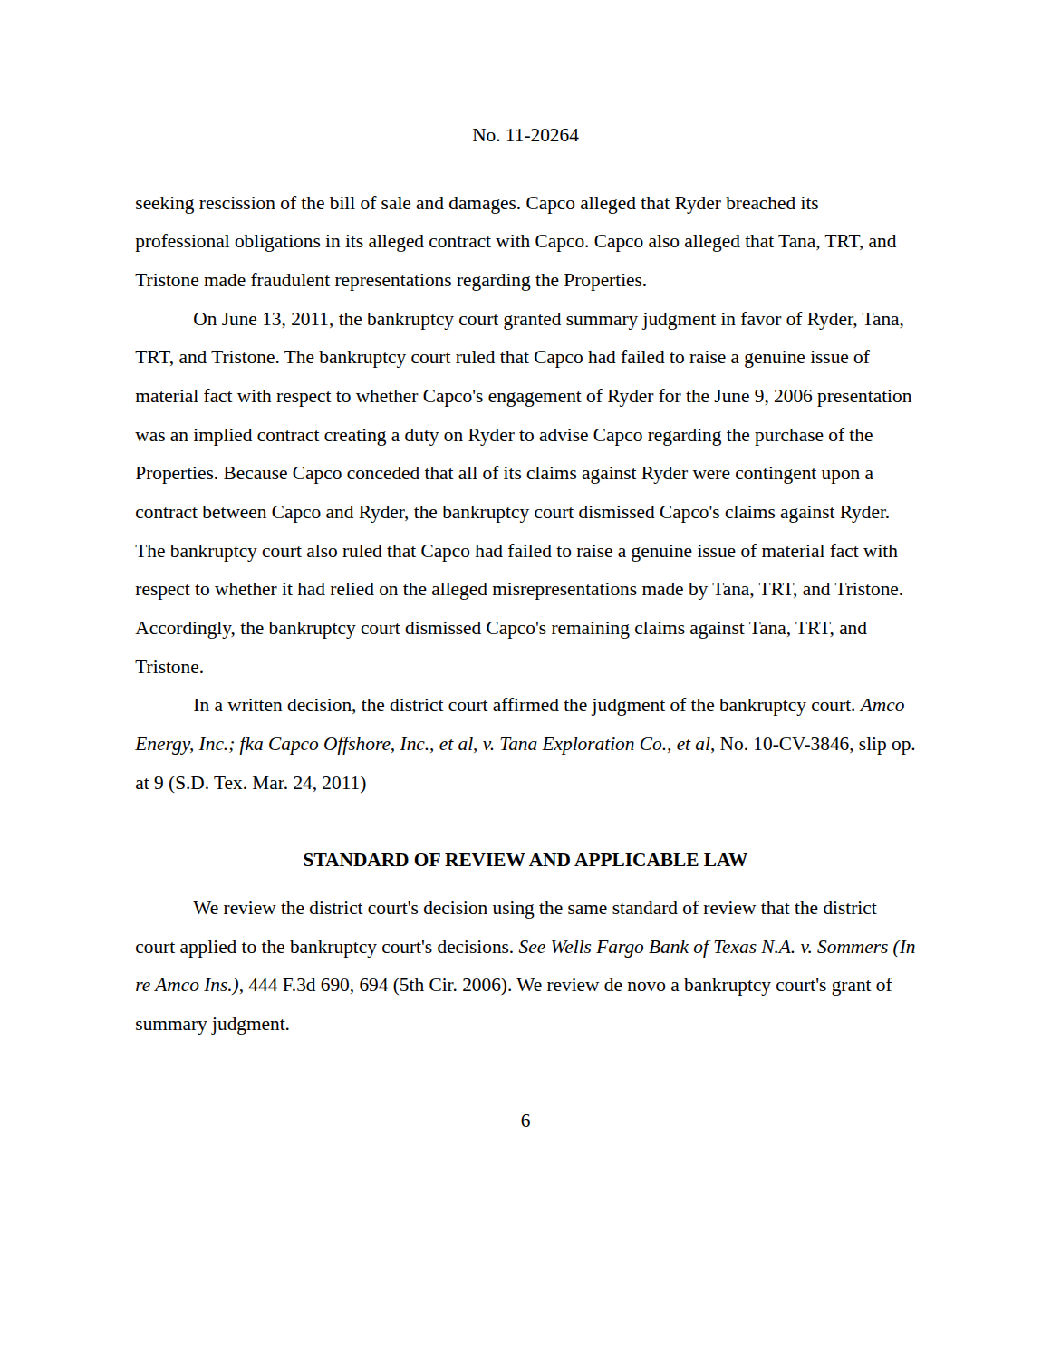No. 11-20264
seeking rescission of the bill of sale and damages. Capco alleged that Ryder breached its professional obligations in its alleged contract with Capco. Capco also alleged that Tana, TRT, and Tristone made fraudulent representations regarding the Properties.
On June 13, 2011, the bankruptcy court granted summary judgment in favor of Ryder, Tana, TRT, and Tristone. The bankruptcy court ruled that Capco had failed to raise a genuine issue of material fact with respect to whether Capco's engagement of Ryder for the June 9, 2006 presentation was an implied contract creating a duty on Ryder to advise Capco regarding the purchase of the Properties. Because Capco conceded that all of its claims against Ryder were contingent upon a contract between Capco and Ryder, the bankruptcy court dismissed Capco's claims against Ryder. The bankruptcy court also ruled that Capco had failed to raise a genuine issue of material fact with respect to whether it had relied on the alleged misrepresentations made by Tana, TRT, and Tristone. Accordingly, the bankruptcy court dismissed Capco's remaining claims against Tana, TRT, and Tristone.
In a written decision, the district court affirmed the judgment of the bankruptcy court. Amco Energy, Inc.; fka Capco Offshore, Inc., et al, v. Tana Exploration Co., et al, No. 10-CV-3846, slip op. at 9 (S.D. Tex. Mar. 24, 2011)
STANDARD OF REVIEW AND APPLICABLE LAW
We review the district court's decision using the same standard of review that the district court applied to the bankruptcy court's decisions. See Wells Fargo Bank of Texas N.A. v. Sommers (In re Amco Ins.), 444 F.3d 690, 694 (5th Cir. 2006). We review de novo a bankruptcy court's grant of summary judgment.
6